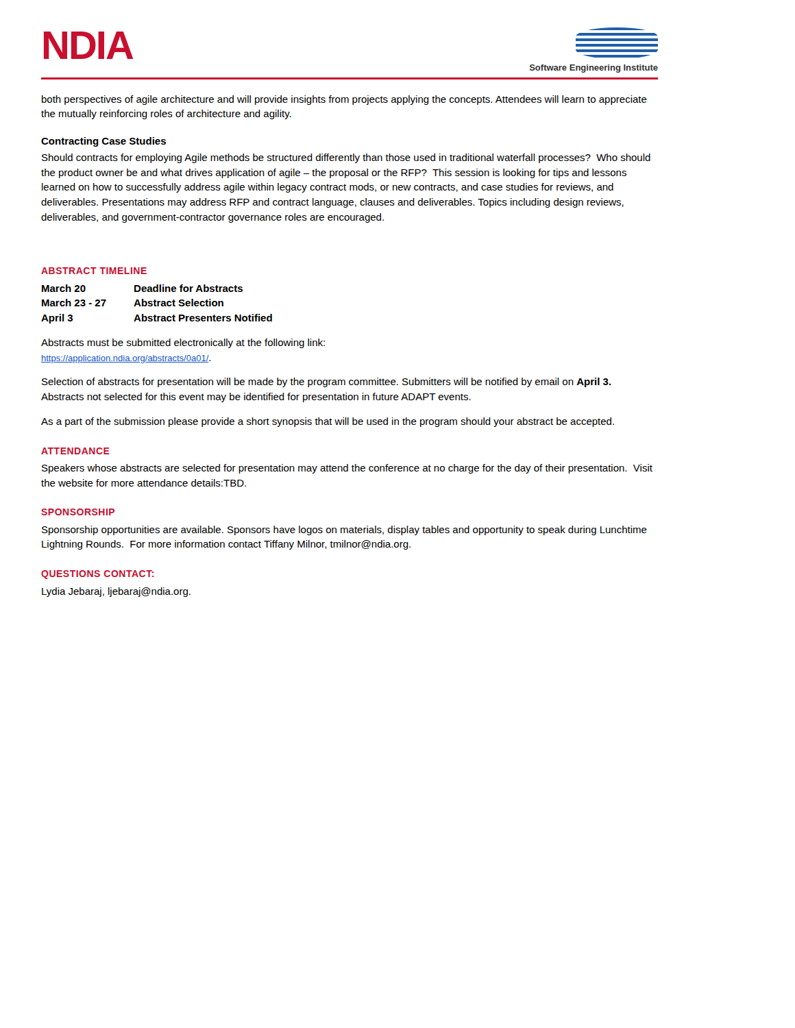NDIA
Software Engineering Institute
both perspectives of agile architecture and will provide insights from projects applying the concepts. Attendees will learn to appreciate the mutually reinforcing roles of architecture and agility.
Contracting Case Studies
Should contracts for employing Agile methods be structured differently than those used in traditional waterfall processes? Who should the product owner be and what drives application of agile – the proposal or the RFP? This session is looking for tips and lessons learned on how to successfully address agile within legacy contract mods, or new contracts, and case studies for reviews, and deliverables. Presentations may address RFP and contract language, clauses and deliverables. Topics including design reviews, deliverables, and government-contractor governance roles are encouraged.
ABSTRACT TIMELINE
| March 20 | Deadline for Abstracts |
| March 23 - 27 | Abstract Selection |
| April 3 | Abstract Presenters Notified |
Abstracts must be submitted electronically at the following link:
https://application.ndia.org/abstracts/0a01/.
Selection of abstracts for presentation will be made by the program committee. Submitters will be notified by email on April 3. Abstracts not selected for this event may be identified for presentation in future ADAPT events.
As a part of the submission please provide a short synopsis that will be used in the program should your abstract be accepted.
ATTENDANCE
Speakers whose abstracts are selected for presentation may attend the conference at no charge for the day of their presentation. Visit the website for more attendance details:TBD.
SPONSORSHIP
Sponsorship opportunities are available. Sponsors have logos on materials, display tables and opportunity to speak during Lunchtime Lightning Rounds. For more information contact Tiffany Milnor, tmilnor@ndia.org.
QUESTIONS CONTACT:
Lydia Jebaraj, ljebaraj@ndia.org.